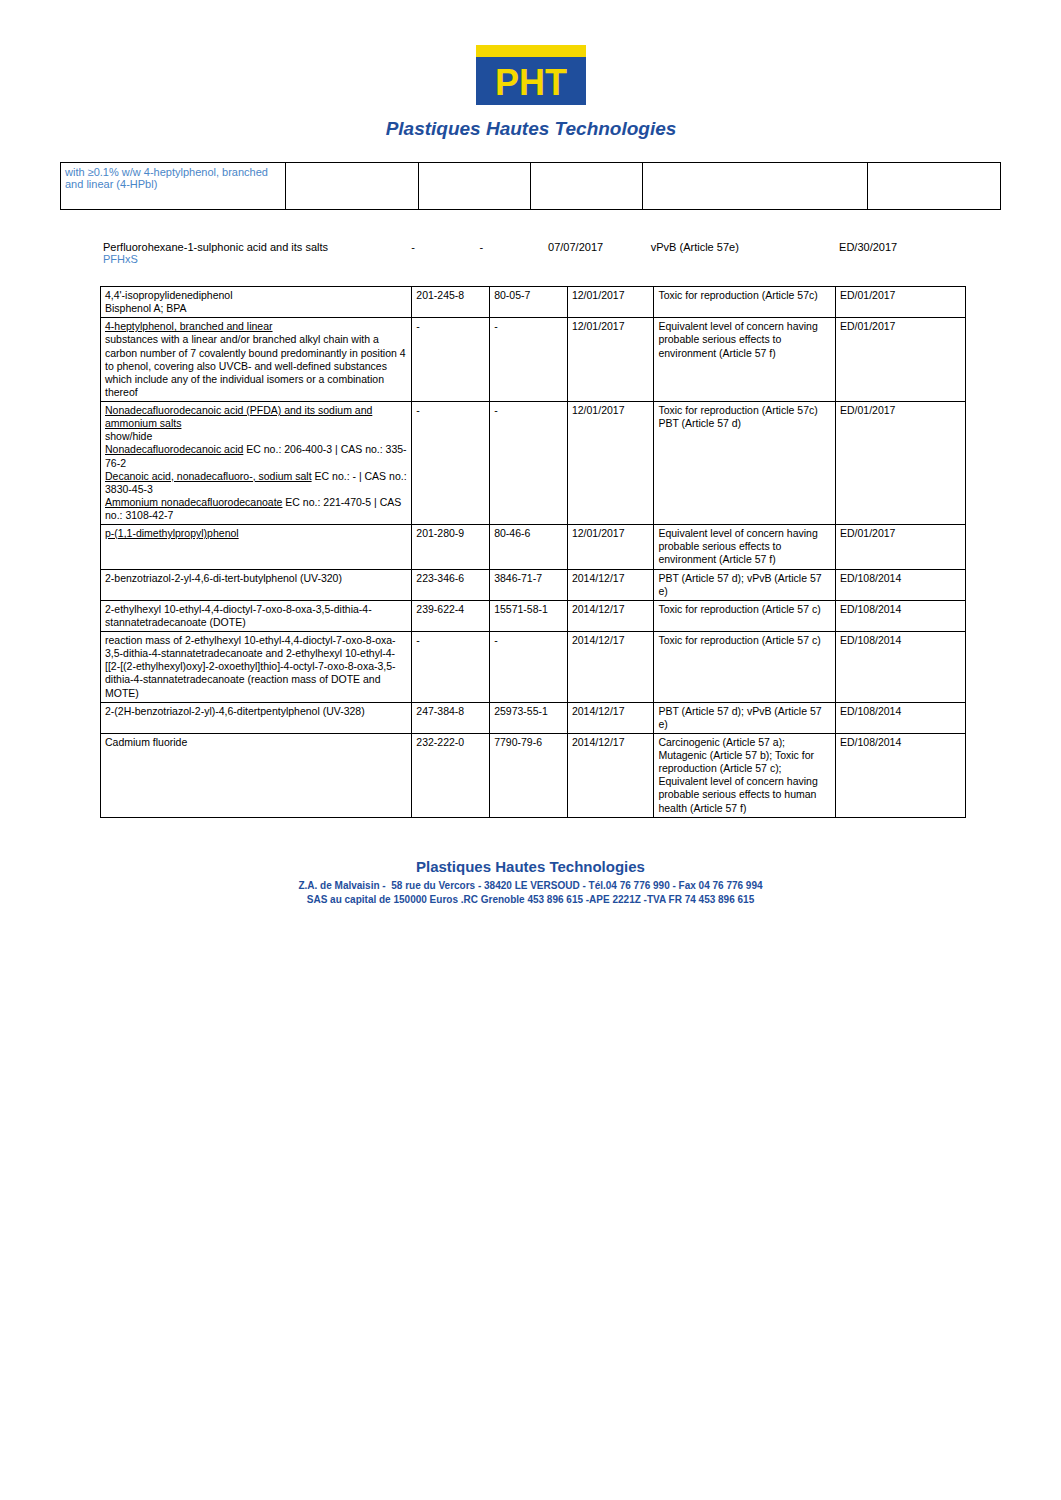PHT Plastiques Hautes Technologies
| with ≥0.1% w/w 4-heptylphenol, branched and linear (4-HPbl) | | | | | |
| Perfluorohexane-1-sulphonic acid and its salts PFHxS | - | - | 07/07/2017 | vPvB (Article 57e) | ED/30/2017 |
| 4,4'-isopropylidenediphenol Bisphenol A; BPA | 201-245-8 | 80-05-7 | 12/01/2017 | Toxic for reproduction (Article 57c) | ED/01/2017 |
| 4-heptylphenol, branched and linear substances with a linear and/or branched alkyl chain with a carbon number of 7 covalently bound predominantly in position 4 to phenol, covering also UVCB- and well-defined substances which include any of the individual isomers or a combination thereof | - | - | 12/01/2017 | Equivalent level of concern having probable serious effects to environment (Article 57 f) | ED/01/2017 |
| Nonadecafluorodecanoic acid (PFDA) and its sodium and ammonium salts show/hide Nonadecafluorodecanoic acid EC no.: 206-400-3 / CAS no.: 335-76-2 Decanoic acid, nonadecafluoro-, sodium salt EC no.: - / CAS no.: 3830-45-3 Ammonium nonadecafluorodecanoate EC no.: 221-470-5 / CAS no.: 3108-42-7 | - | - | 12/01/2017 | Toxic for reproduction (Article 57c) PBT (Article 57 d) | ED/01/2017 |
| p-(1,1-dimethylpropyl)phenol | 201-280-9 | 80-46-6 | 12/01/2017 | Equivalent level of concern having probable serious effects to environment (Article 57 f) | ED/01/2017 |
| 2-benzotriazol-2-yl-4,6-di-tert-butylphenol (UV-320) | 223-346-6 | 3846-71-7 | 2014/12/17 | PBT (Article 57 d); vPvB (Article 57 e) | ED/108/2014 |
| 2-ethylhexyl 10-ethyl-4,4-dioctyl-7-oxo-8-oxa-3,5-dithia-4-stannatetradecanoate (DOTE) | 239-622-4 | 15571-58-1 | 2014/12/17 | Toxic for reproduction (Article 57 c) | ED/108/2014 |
| reaction mass of 2-ethylhexyl 10-ethyl-4,4-dioctyl-7-oxo-8-oxa-3,5-dithia-4-stannatetradecanoate and 2-ethylhexyl 10-ethyl-4-[[2-[(2-ethylhexyl)oxy]-2-oxoethyl]thio]-4-octyl-7-oxo-8-oxa-3,5-dithia-4-stannatetradecanoate (reaction mass of DOTE and MOTE) | - | - | 2014/12/17 | Toxic for reproduction (Article 57 c) | ED/108/2014 |
| 2-(2H-benzotriazol-2-yl)-4,6-ditertpentylphenol (UV-328) | 247-384-8 | 25973-55-1 | 2014/12/17 | PBT (Article 57 d); vPvB (Article 57 e) | ED/108/2014 |
| Cadmium fluoride | 232-222-0 | 7790-79-6 | 2014/12/17 | Carcinogenic (Article 57 a); Mutagenic (Article 57 b); Toxic for reproduction (Article 57 c); Equivalent level of concern having probable serious effects to human health (Article 57 f) | ED/108/2014 |
Plastiques Hautes Technologies
Z.A. de Malvaisin - 58 rue du Vercors - 38420 LE VERSOUD - Tél.04 76 776 990 - Fax 04 76 776 994
SAS au capital de 150000 Euros .RC Grenoble 453 896 615 -APE 2221Z -TVA FR 74 453 896 615